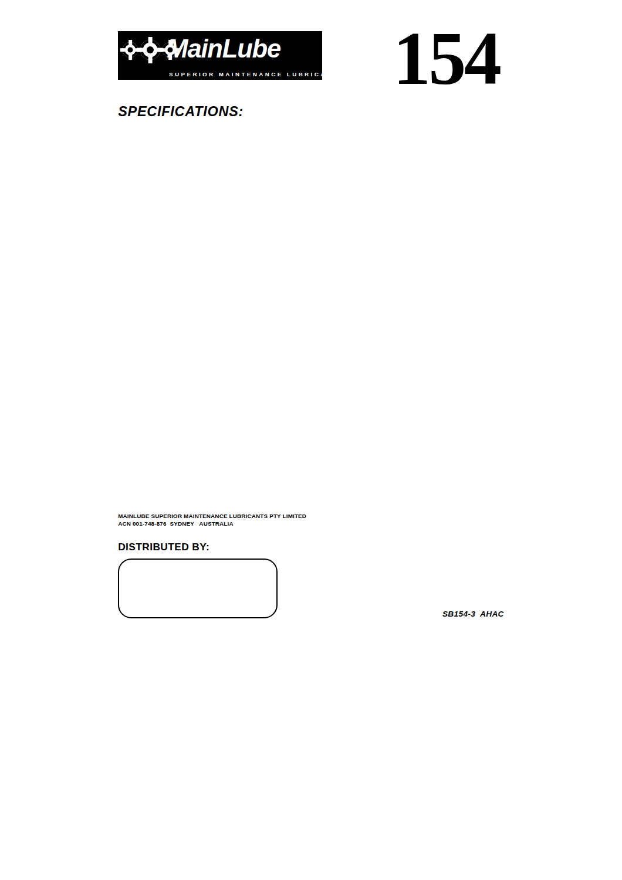Main Lube
SUPERIOR MAINTENANCE LUBRICANTS
154
SPECIFICATIONS:
MAINLUBE SUPERIOR MAINTENANCE LUBRICANTS PTY LIMITED
ACN 001-748-876 SYDNEY AUSTRALIA
DISTRIBUTED BY:
SB154-3 AHAC